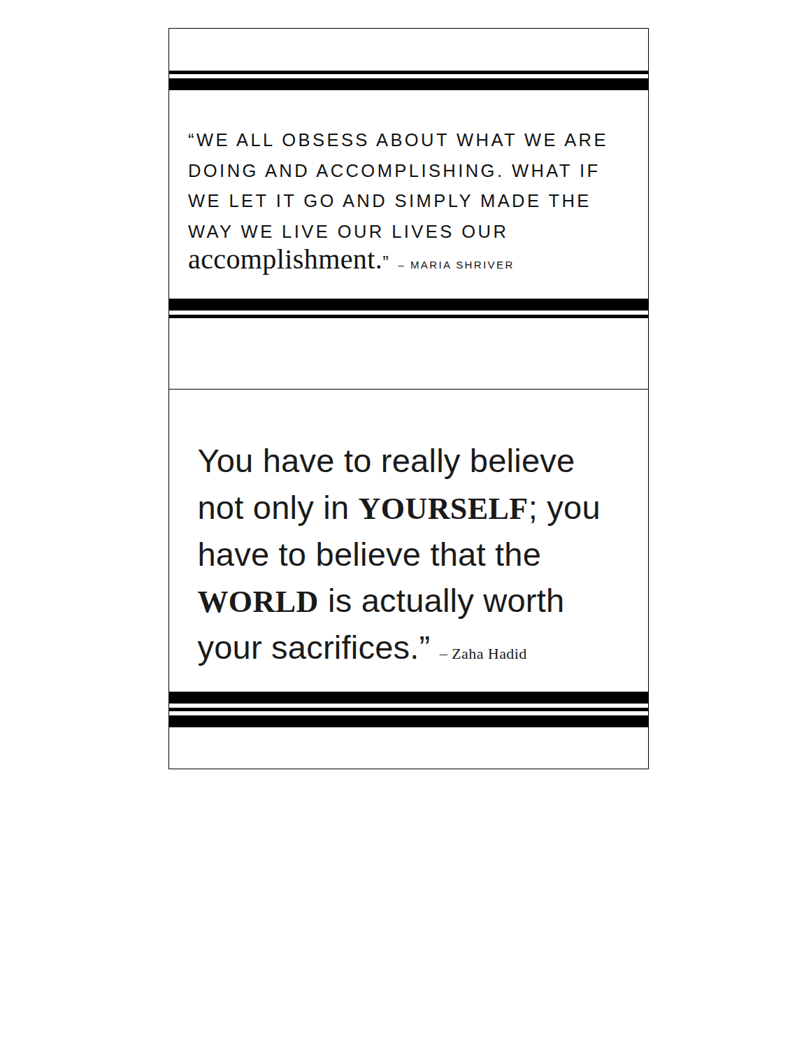“We all obsess about what we are doing and accomplishing. What if we let it go and simply made the way we live our lives our accomplishment.” – Maria Shriver
You have to really believe not only in YOURSELF; you have to believe that the WORLD is actually worth your sacrifices.” – Zaha Hadid